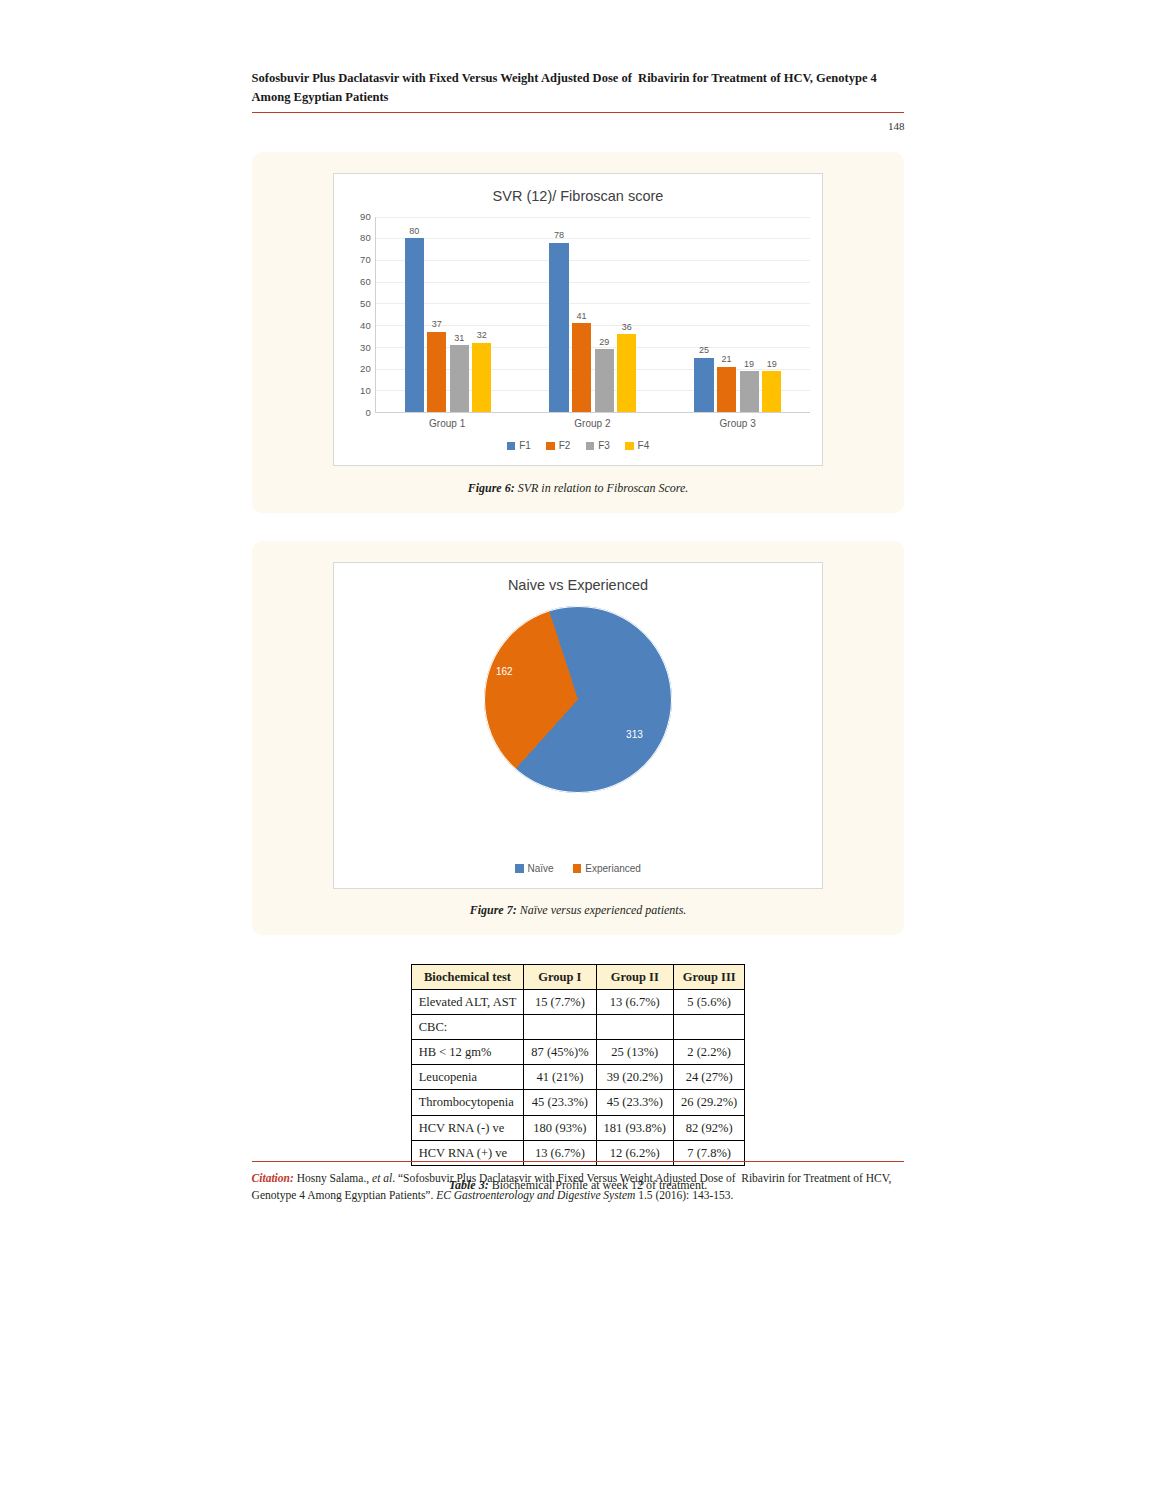Sofosbuvir Plus Daclatasvir with Fixed Versus Weight Adjusted Dose of Ribavirin for Treatment of HCV, Genotype 4 Among Egyptian Patients
148
SVR (12)/ Fibroscan score
90 80 70 60 50 40 30 20 10 0
80
37
31
32
78
41
29
36
25
21
19
19
Group 1 Group 2 Group 3
F1 F2 F3 F4
Figure 6: SVR in relation to Fibroscan Score.
Naive vs Experienced
313 162
Naïve Experianced
Figure 7: Naïve versus experienced patients.
| Biochemical test | Group I | Group II | Group III |
| --- | --- | --- | --- |
| Elevated ALT, AST | 15 (7.7%) | 13 (6.7%) | 5 (5.6%) |
| CBC: | | | |
| HB < 12 gm% | 87 (45%)% | 25 (13%) | 2 (2.2%) |
| Leucopenia | 41 (21%) | 39 (20.2%) | 24 (27%) |
| Thrombocytopenia | 45 (23.3%) | 45 (23.3%) | 26 (29.2%) |
| HCV RNA (-) ve | 180 (93%) | 181 (93.8%) | 82 (92%) |
| HCV RNA (+) ve | 13 (6.7%) | 12 (6.2%) | 7 (7.8%) |
Table 3: Biochemical Profile at week 12 of treatment.
Citation: Hosny Salama., et al. “Sofosbuvir Plus Daclatasvir with Fixed Versus Weight Adjusted Dose of Ribavirin for Treatment of HCV, Genotype 4 Among Egyptian Patients”. EC Gastroenterology and Digestive System 1.5 (2016): 143-153.